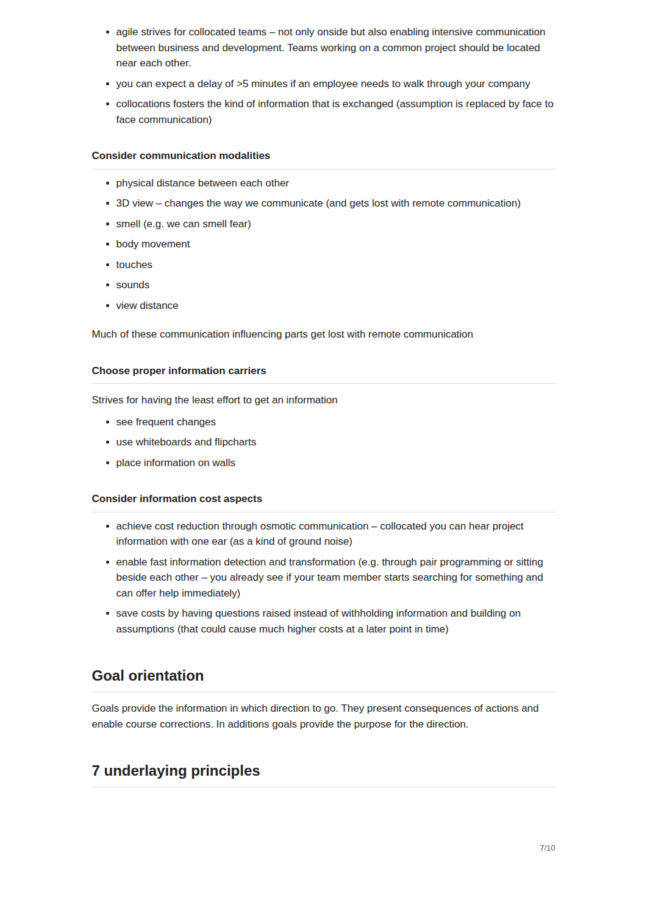agile strives for collocated teams – not only onside but also enabling intensive communication between business and development. Teams working on a common project should be located near each other.
you can expect a delay of >5 minutes if an employee needs to walk through your company
collocations fosters the kind of information that is exchanged (assumption is replaced by face to face communication)
Consider communication modalities
physical distance between each other
3D view – changes the way we communicate (and gets lost with remote communication)
smell (e.g. we can smell fear)
body movement
touches
sounds
view distance
Much of these communication influencing parts get lost with remote communication
Choose proper information carriers
Strives for having the least effort to get an information
see frequent changes
use whiteboards and flipcharts
place information on walls
Consider information cost aspects
achieve cost reduction through osmotic communication – collocated you can hear project information with one ear (as a kind of ground noise)
enable fast information detection and transformation (e.g. through pair programming or sitting beside each other – you already see if your team member starts searching for something and can offer help immediately)
save costs by having questions raised instead of withholding information and building on assumptions (that could cause much higher costs at a later point in time)
Goal orientation
Goals provide the information in which direction to go. They present consequences of actions and enable course corrections. In additions goals provide the purpose for the direction.
7 underlaying principles
7/10